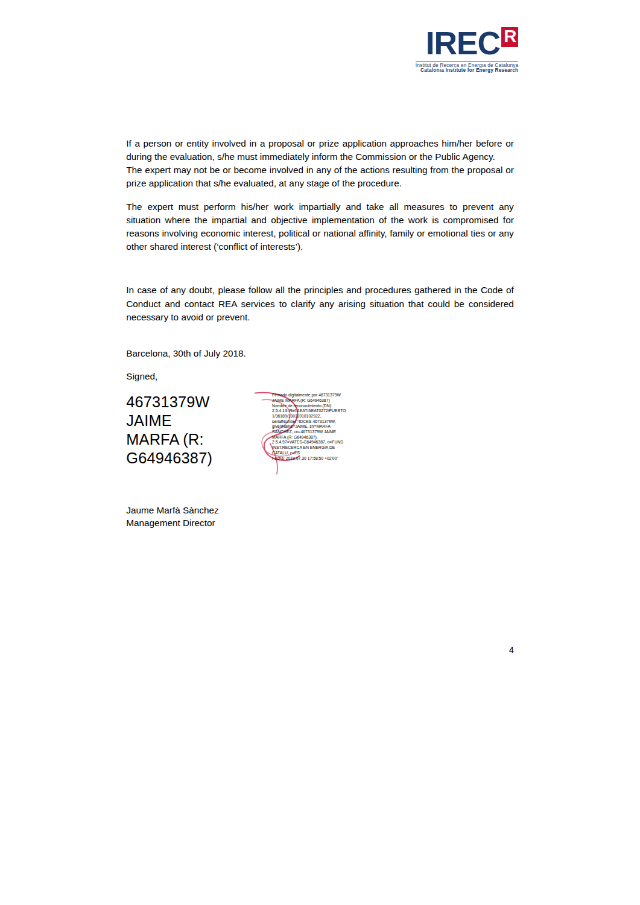IRECR
Institut de Recerca en Energia de Catalunya Catalonia Institute for Energy Research
If a person or entity involved in a proposal or prize application approaches him/her before or during the evaluation, s/he must immediately inform the Commission or the Public Agency.
The expert may not be or become involved in any of the actions resulting from the proposal or prize application that s/he evaluated, at any stage of the procedure.
The expert must perform his/her work impartially and take all measures to prevent any situation where the impartial and objective implementation of the work is compromised for reasons involving economic interest, political or national affinity, family or emotional ties or any other shared interest (‘conflict of interests’).
In case of any doubt, please follow all the principles and procedures gathered in the Code of Conduct and contact REA services to clarify any arising situation that could be considered necessary to avoid or prevent.
Barcelona, 30th of July 2018.
Signed,
46731379W
JAIME
MARFA (R:
G64946387)
Firmado digitalmente por 46731379W
JAIME MARFA (R: G64946387)
Nombre de reconocimiento (DN):
2.5.4.13=Ref:AEAT/AEAT0272/PUESTO
1/36189/13032018102922,
serialNumber=IDCES-46731379W,
givenName=JAIME, sn=MARFA
SANCHEZ, cn=46731379W JAIME
MARFA (R: G64946387),
2.5.4.97=VATES-G64946387, o=FUND
INST.RECERCA EN ENERGIA DE
CATALU, c=ES
Fecha: 2018.07.30 17:58:50 +02'00'
Jaume Marfà Sànchez
Management Director
4